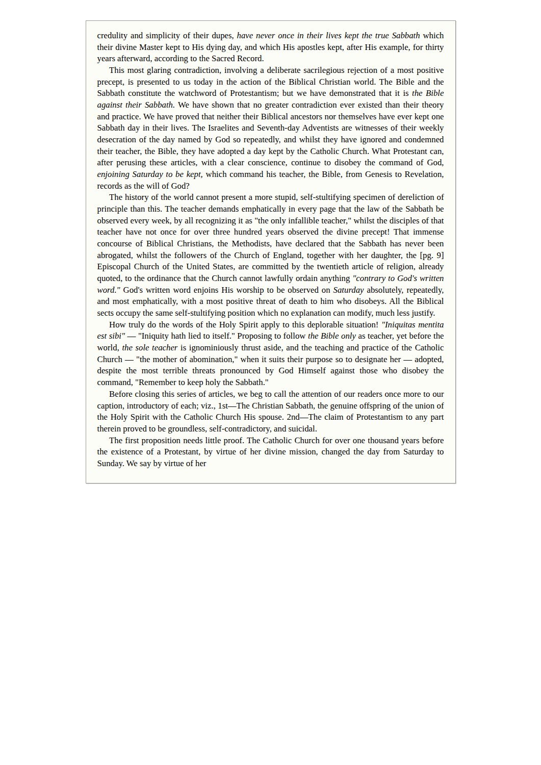credulity and simplicity of their dupes, have never once in their lives kept the true Sabbath which their divine Master kept to His dying day, and which His apostles kept, after His example, for thirty years afterward, according to the Sacred Record.
This most glaring contradiction, involving a deliberate sacrilegious rejection of a most positive precept, is presented to us today in the action of the Biblical Christian world. The Bible and the Sabbath constitute the watchword of Protestantism; but we have demonstrated that it is the Bible against their Sabbath. We have shown that no greater contradiction ever existed than their theory and practice. We have proved that neither their Biblical ancestors nor themselves have ever kept one Sabbath day in their lives. The Israelites and Seventh-day Adventists are witnesses of their weekly desecration of the day named by God so repeatedly, and whilst they have ignored and condemned their teacher, the Bible, they have adopted a day kept by the Catholic Church. What Protestant can, after perusing these articles, with a clear conscience, continue to disobey the command of God, enjoining Saturday to be kept, which command his teacher, the Bible, from Genesis to Revelation, records as the will of God?
The history of the world cannot present a more stupid, self-stultifying specimen of dereliction of principle than this. The teacher demands emphatically in every page that the law of the Sabbath be observed every week, by all recognizing it as "the only infallible teacher," whilst the disciples of that teacher have not once for over three hundred years observed the divine precept! That immense concourse of Biblical Christians, the Methodists, have declared that the Sabbath has never been abrogated, whilst the followers of the Church of England, together with her daughter, the [pg. 9] Episcopal Church of the United States, are committed by the twentieth article of religion, already quoted, to the ordinance that the Church cannot lawfully ordain anything "contrary to God's written word." God's written word enjoins His worship to be observed on Saturday absolutely, repeatedly, and most emphatically, with a most positive threat of death to him who disobeys. All the Biblical sects occupy the same self-stultifying position which no explanation can modify, much less justify.
How truly do the words of the Holy Spirit apply to this deplorable situation! "Iniquitas mentita est sibi" — "Iniquity hath lied to itself." Proposing to follow the Bible only as teacher, yet before the world, the sole teacher is ignominiously thrust aside, and the teaching and practice of the Catholic Church — "the mother of abomination," when it suits their purpose so to designate her — adopted, despite the most terrible threats pronounced by God Himself against those who disobey the command, "Remember to keep holy the Sabbath."
Before closing this series of articles, we beg to call the attention of our readers once more to our caption, introductory of each; viz., 1st—The Christian Sabbath, the genuine offspring of the union of the Holy Spirit with the Catholic Church His spouse. 2nd—The claim of Protestantism to any part therein proved to be groundless, self-contradictory, and suicidal.
The first proposition needs little proof. The Catholic Church for over one thousand years before the existence of a Protestant, by virtue of her divine mission, changed the day from Saturday to Sunday. We say by virtue of her